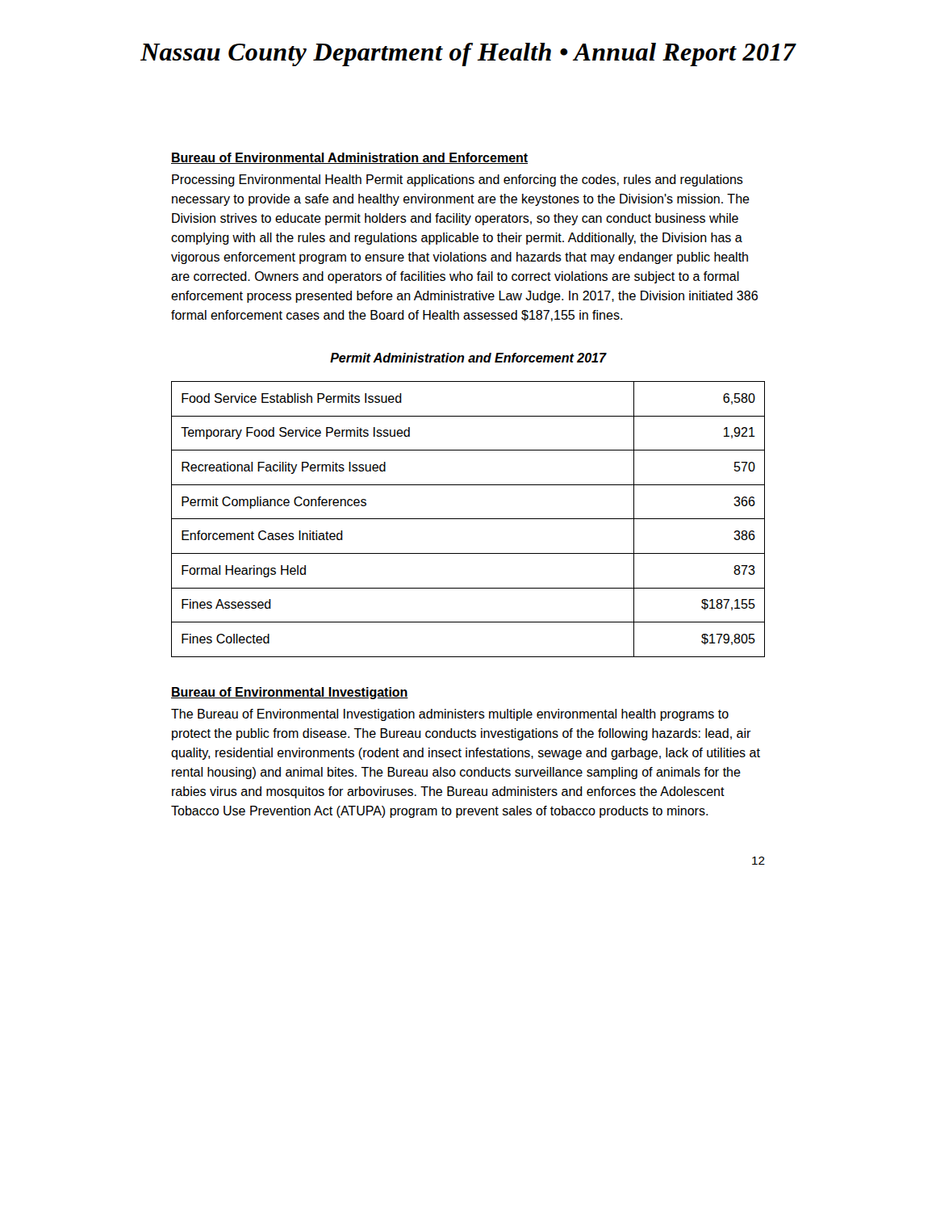Nassau County Department of Health • Annual Report 2017
Bureau of Environmental Administration and Enforcement
Processing Environmental Health Permit applications and enforcing the codes, rules and regulations necessary to provide a safe and healthy environment are the keystones to the Division's mission. The Division strives to educate permit holders and facility operators, so they can conduct business while complying with all the rules and regulations applicable to their permit. Additionally, the Division has a vigorous enforcement program to ensure that violations and hazards that may endanger public health are corrected. Owners and operators of facilities who fail to correct violations are subject to a formal enforcement process presented before an Administrative Law Judge. In 2017, the Division initiated 386 formal enforcement cases and the Board of Health assessed $187,155 in fines.
Permit Administration and Enforcement 2017
| Food Service Establish Permits Issued | 6,580 |
| Temporary Food Service Permits Issued | 1,921 |
| Recreational Facility Permits Issued | 570 |
| Permit Compliance Conferences | 366 |
| Enforcement Cases Initiated | 386 |
| Formal Hearings Held | 873 |
| Fines Assessed | $187,155 |
| Fines Collected | $179,805 |
Bureau of Environmental Investigation
The Bureau of Environmental Investigation administers multiple environmental health programs to protect the public from disease. The Bureau conducts investigations of the following hazards: lead, air quality, residential environments (rodent and insect infestations, sewage and garbage, lack of utilities at rental housing) and animal bites. The Bureau also conducts surveillance sampling of animals for the rabies virus and mosquitos for arboviruses. The Bureau administers and enforces the Adolescent Tobacco Use Prevention Act (ATUPA) program to prevent sales of tobacco products to minors.
12